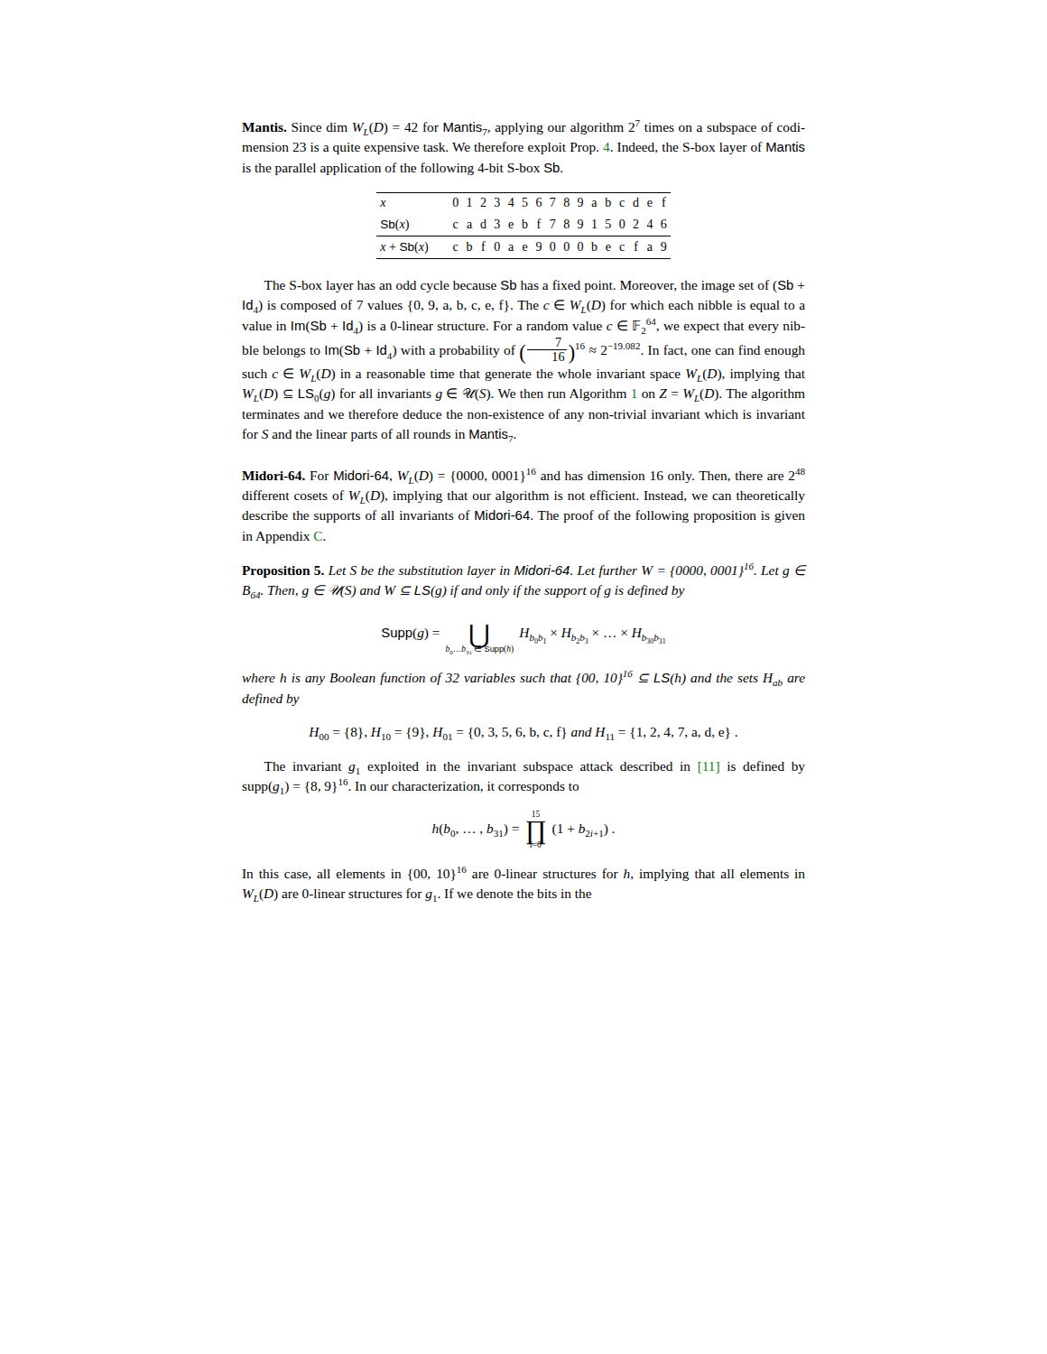Mantis. Since dim WL(D) = 42 for Mantis7, applying our algorithm 27 times on a subspace of codimension 23 is a quite expensive task. We therefore exploit Prop. 4. Indeed, the S-box layer of Mantis is the parallel application of the following 4-bit S-box Sb.
| x | 0 | 1 | 2 | 3 | 4 | 5 | 6 | 7 | 8 | 9 | a | b | c | d | e | f |
| Sb ( x ) | c | a | d | 3 | e | b | f | 7 | 8 | 9 | 1 | 5 | 0 | 2 | 4 | 6 |
| x + Sb ( x ) | c | b | f | 0 | a | e | 9 | 0 | 0 | 0 | b | e | c | f | a | 9 |
The S-box layer has an odd cycle because Sb has a fixed point. Moreover, the image set of (Sb + Id4) is composed of 7 values {0, 9, a, b, c, e, f}. The c ∈ WL(D) for which each nibble is equal to a value in Im(Sb + Id4) is a 0-linear structure. For a random value c ∈ 𝔽264, we expect that every nibble belongs to Im(Sb + Id4) with a probability of (716)16 ≈ 2−19.082. In fact, one can find enough such c ∈ WL(D) in a reasonable time that generate the whole invariant space WL(D), implying that WL(D) ⊆ LS0(g) for all invariants g ∈ 𝒰(S). We then run Algorithm 1 on Z = WL(D). The algorithm terminates and we therefore deduce the non-existence of any non-trivial invariant which is invariant for S and the linear parts of all rounds in Mantis7.
Midori-64. For Midori-64, WL(D) = {0000, 0001}16 and has dimension 16 only. Then, there are 248 different cosets of WL(D), implying that our algorithm is not efficient. Instead, we can theoretically describe the supports of all invariants of Midori-64. The proof of the following proposition is given in Appendix C.
Proposition 5. Let S be the substitution layer in Midori-64. Let further W = {0000, 0001}16. Let g ∈ B64. Then, g ∈ 𝒰(S) and W ⊆ LS(g) if and only if the support of g is defined by
Supp(g) = ⋃ b0…b31 ∈ Supp(h) Hb0b1 × Hb2b3 × … × Hb30b31
where h is any Boolean function of 32 variables such that {00, 10}16 ⊆ LS(h) and the sets Hab are defined by
H00 = {8}, H10 = {9}, H01 = {0, 3, 5, 6, b, c, f} and H11 = {1, 2, 4, 7, a, d, e} .
The invariant g1 exploited in the invariant subspace attack described in [11] is defined by supp(g1) = {8, 9}16. In our characterization, it corresponds to
h(b0, … , b31) = 15 ∏ i=0 (1 + b2i+1) .
In this case, all elements in {00, 10}16 are 0-linear structures for h, implying that all elements in WL(D) are 0-linear structures for g1. If we denote the bits in the